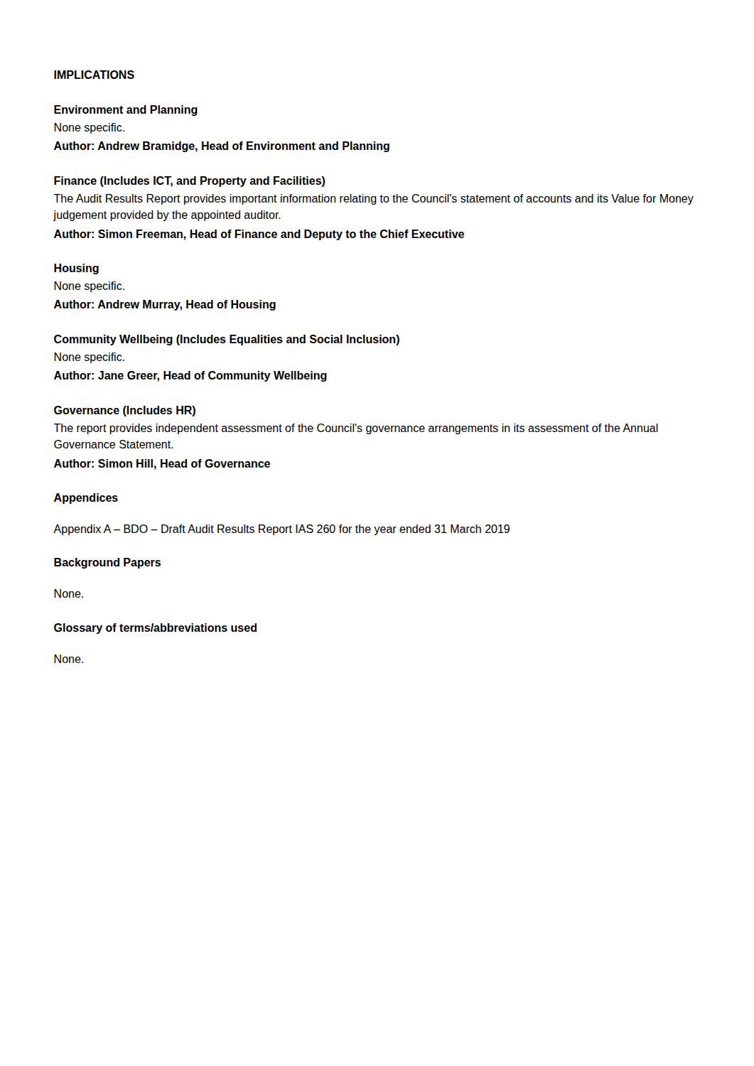IMPLICATIONS
Environment and Planning
None specific.
Author: Andrew Bramidge, Head of Environment and Planning
Finance (Includes ICT, and Property and Facilities)
The Audit Results Report provides important information relating to the Council's statement of accounts and its Value for Money judgement provided by the appointed auditor.
Author: Simon Freeman, Head of Finance and Deputy to the Chief Executive
Housing
None specific.
Author: Andrew Murray, Head of Housing
Community Wellbeing (Includes Equalities and Social Inclusion)
None specific.
Author: Jane Greer, Head of Community Wellbeing
Governance (Includes HR)
The report provides independent assessment of the Council's governance arrangements in its assessment of the Annual Governance Statement.
Author: Simon Hill, Head of Governance
Appendices
Appendix A – BDO – Draft Audit Results Report IAS 260 for the year ended 31 March 2019
Background Papers
None.
Glossary of terms/abbreviations used
None.